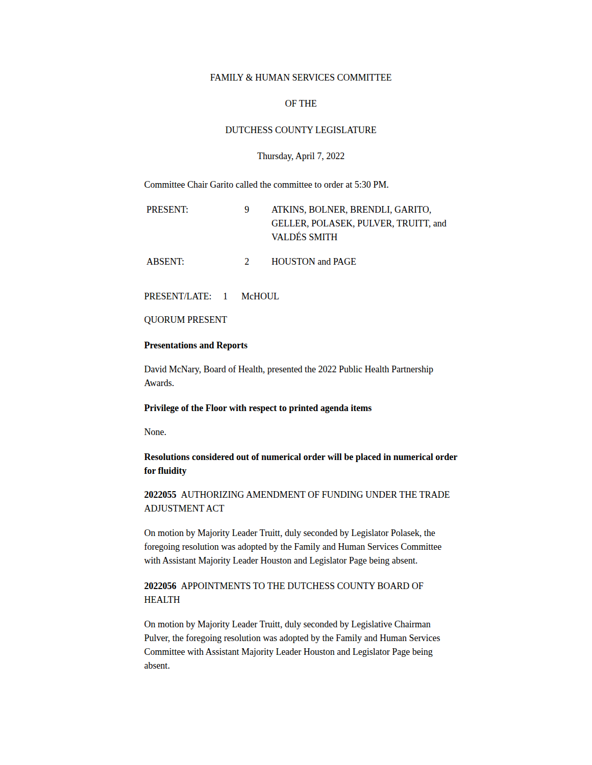FAMILY & HUMAN SERVICES COMMITTEE
OF THE
DUTCHESS COUNTY LEGISLATURE
Thursday, April 7, 2022
Committee Chair Garito called the committee to order at 5:30 PM.
| PRESENT: | 9 | ATKINS, BOLNER, BRENDLI, GARITO, GELLER, POLASEK, PULVER, TRUITT, and VALDÉS SMITH |
| ABSENT: | 2 | HOUSTON and PAGE |
PRESENT/LATE: 1 McHOUL
QUORUM PRESENT
Presentations and Reports
David McNary, Board of Health, presented the 2022 Public Health Partnership Awards.
Privilege of the Floor with respect to printed agenda items
None.
Resolutions considered out of numerical order will be placed in numerical order for fluidity
2022055 AUTHORIZING AMENDMENT OF FUNDING UNDER THE TRADE ADJUSTMENT ACT
On motion by Majority Leader Truitt, duly seconded by Legislator Polasek, the foregoing resolution was adopted by the Family and Human Services Committee with Assistant Majority Leader Houston and Legislator Page being absent.
2022056 APPOINTMENTS TO THE DUTCHESS COUNTY BOARD OF HEALTH
On motion by Majority Leader Truitt, duly seconded by Legislative Chairman Pulver, the foregoing resolution was adopted by the Family and Human Services Committee with Assistant Majority Leader Houston and Legislator Page being absent.